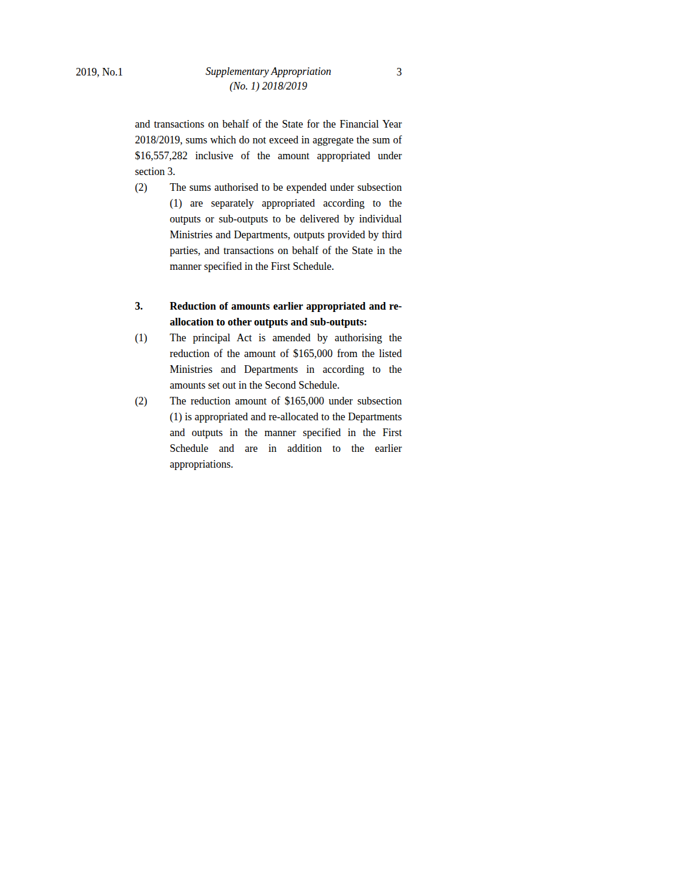2019, No.1
Supplementary Appropriation
(No. 1) 2018/2019
3
and transactions on behalf of the State for the Financial Year 2018/2019, sums which do not exceed in aggregate the sum of $16,557,282 inclusive of the amount appropriated under section 3.
(2)
The sums authorised to be expended under subsection (1) are separately appropriated according to the outputs or sub-outputs to be delivered by individual Ministries and Departments, outputs provided by third parties, and transactions on behalf of the State in the manner specified in the First Schedule.
3.
Reduction of amounts earlier appropriated and re-allocation to other outputs and sub-outputs:
(1)
The principal Act is amended by authorising the reduction of the amount of $165,000 from the listed Ministries and Departments in according to the amounts set out in the Second Schedule.
(2)
The reduction amount of $165,000 under subsection (1) is appropriated and re-allocated to the Departments and outputs in the manner specified in the First Schedule and are in addition to the earlier appropriations.